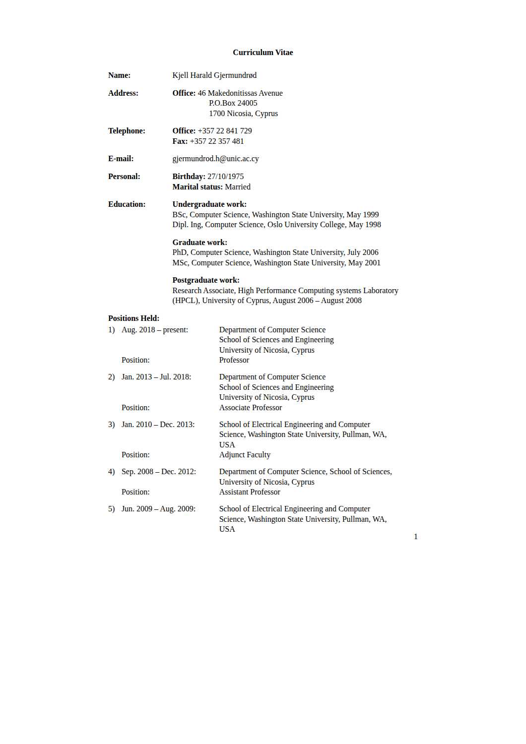Curriculum Vitae
| Name: | Kjell Harald Gjermundrød |
| Address: | Office: 46 Makedonitissas Avenue P.O.Box 24005 1700 Nicosia, Cyprus |
| Telephone: | Office: +357 22 841 729 Fax: +357 22 357 481 |
| E-mail: | gjermundrod.h@unic.ac.cy |
| Personal: | Birthday: 27/10/1975 Marital status: Married |
| Education: | Undergraduate work: BSc, Computer Science, Washington State University, May 1999 Dipl. Ing, Computer Science, Oslo University College, May 1998 Graduate work: PhD, Computer Science, Washington State University, July 2006 MSc, Computer Science, Washington State University, May 2001 Postgraduate work: Research Associate, High Performance Computing systems Laboratory (HPCL), University of Cyprus, August 2006 – August 2008 |
Positions Held:
| 1) | Aug. 2018 – present: | Department of Computer Science School of Sciences and Engineering University of Nicosia, Cyprus |
| | Position: | Professor |
| 2) | Jan. 2013 – Jul. 2018: | Department of Computer Science School of Sciences and Engineering University of Nicosia, Cyprus |
| | Position: | Associate Professor |
| 3) | Jan. 2010 – Dec. 2013: | School of Electrical Engineering and Computer Science, Washington State University, Pullman, WA, USA |
| | Position: | Adjunct Faculty |
| 4) | Sep. 2008 – Dec. 2012: | Department of Computer Science, School of Sciences, University of Nicosia, Cyprus |
| | Position: | Assistant Professor |
| 5) | Jun. 2009 – Aug. 2009: | School of Electrical Engineering and Computer Science, Washington State University, Pullman, WA, USA |
1